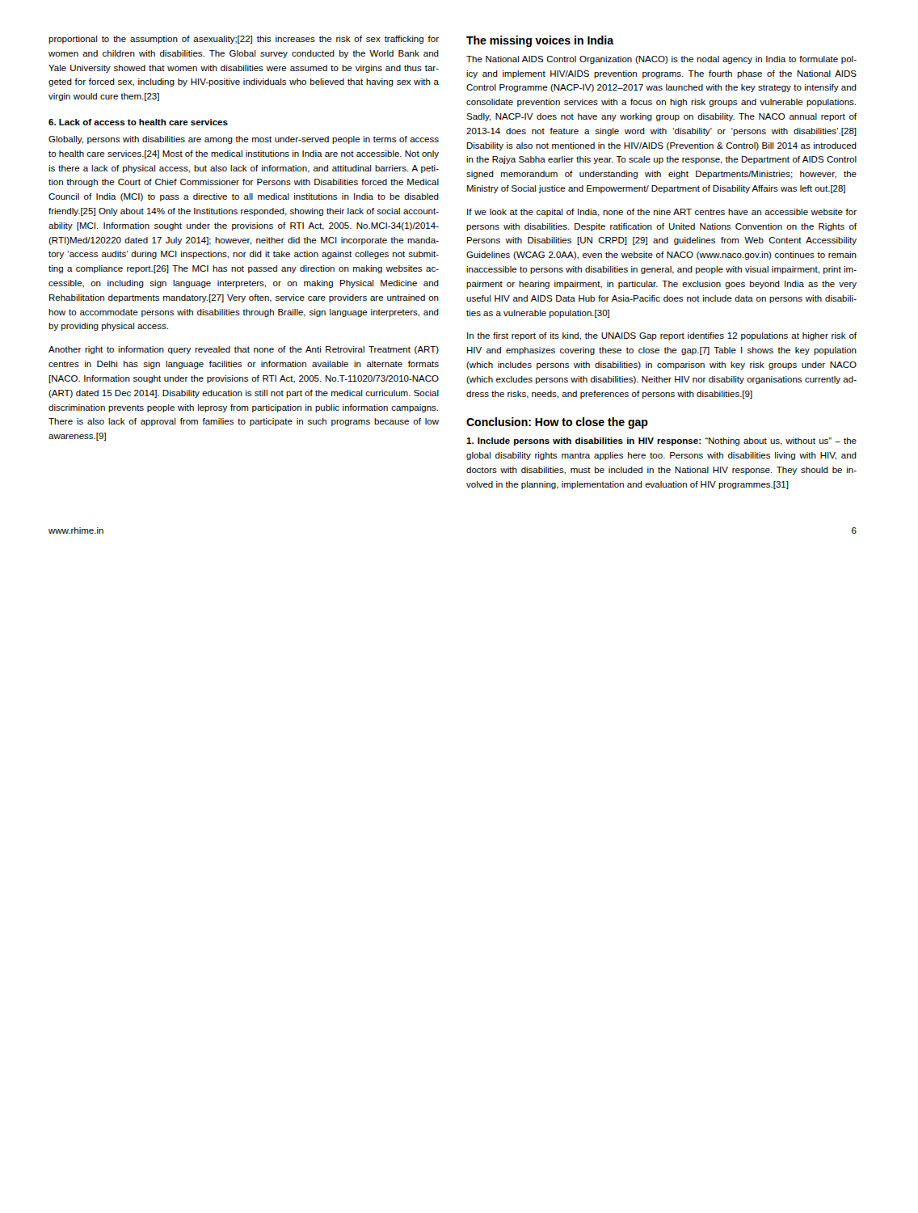proportional to the assumption of asexuality;[22] this increases the risk of sex trafficking for women and children with disabilities. The Global survey conducted by the World Bank and Yale University showed that women with disabilities were assumed to be virgins and thus targeted for forced sex, including by HIV-positive individuals who believed that having sex with a virgin would cure them.[23]
6. Lack of access to health care services
Globally, persons with disabilities are among the most under-served people in terms of access to health care services.[24] Most of the medical institutions in India are not accessible. Not only is there a lack of physical access, but also lack of information, and attitudinal barriers. A petition through the Court of Chief Commissioner for Persons with Disabilities forced the Medical Council of India (MCI) to pass a directive to all medical institutions in India to be disabled friendly.[25] Only about 14% of the Institutions responded, showing their lack of social accountability [MCI. Information sought under the provisions of RTI Act, 2005. No.MCI-34(1)/2014-(RTI)Med/120220 dated 17 July 2014]; however, neither did the MCI incorporate the mandatory ‘access audits’ during MCI inspections, nor did it take action against colleges not submitting a compliance report.[26] The MCI has not passed any direction on making websites accessible, on including sign language interpreters, or on making Physical Medicine and Rehabilitation departments mandatory.[27] Very often, service care providers are untrained on how to accommodate persons with disabilities through Braille, sign language interpreters, and by providing physical access.
Another right to information query revealed that none of the Anti Retroviral Treatment (ART) centres in Delhi has sign language facilities or information available in alternate formats [NACO. Information sought under the provisions of RTI Act, 2005. No.T-11020/73/2010-NACO (ART) dated 15 Dec 2014]. Disability education is still not part of the medical curriculum. Social discrimination prevents people with leprosy from participation in public information campaigns. There is also lack of approval from families to participate in such programs because of low awareness.[9]
The missing voices in India
The National AIDS Control Organization (NACO) is the nodal agency in India to formulate policy and implement HIV/AIDS prevention programs. The fourth phase of the National AIDS Control Programme (NACP-IV) 2012–2017 was launched with the key strategy to intensify and consolidate prevention services with a focus on high risk groups and vulnerable populations. Sadly, NACP-IV does not have any working group on disability. The NACO annual report of 2013-14 does not feature a single word with ‘disability’ or ‘persons with disabilities’.[28] Disability is also not mentioned in the HIV/AIDS (Prevention & Control) Bill 2014 as introduced in the Rajya Sabha earlier this year. To scale up the response, the Department of AIDS Control signed memorandum of understanding with eight Departments/Ministries; however, the Ministry of Social justice and Empowerment/ Department of Disability Affairs was left out.[28]
If we look at the capital of India, none of the nine ART centres have an accessible website for persons with disabilities. Despite ratification of United Nations Convention on the Rights of Persons with Disabilities [UN CRPD] [29] and guidelines from Web Content Accessibility Guidelines (WCAG 2.0AA), even the website of NACO (www.naco.gov.in) continues to remain inaccessible to persons with disabilities in general, and people with visual impairment, print impairment or hearing impairment, in particular. The exclusion goes beyond India as the very useful HIV and AIDS Data Hub for Asia-Pacific does not include data on persons with disabilities as a vulnerable population.[30]
In the first report of its kind, the UNAIDS Gap report identifies 12 populations at higher risk of HIV and emphasizes covering these to close the gap.[7] Table I shows the key population (which includes persons with disabilities) in comparison with key risk groups under NACO (which excludes persons with disabilities). Neither HIV nor disability organisations currently address the risks, needs, and preferences of persons with disabilities.[9]
Conclusion: How to close the gap
1. Include persons with disabilities in HIV response: “Nothing about us, without us” – the global disability rights mantra applies here too. Persons with disabilities living with HIV, and doctors with disabilities, must be included in the National HIV response. They should be involved in the planning, implementation and evaluation of HIV programmes.[31]
www.rhime.in
6